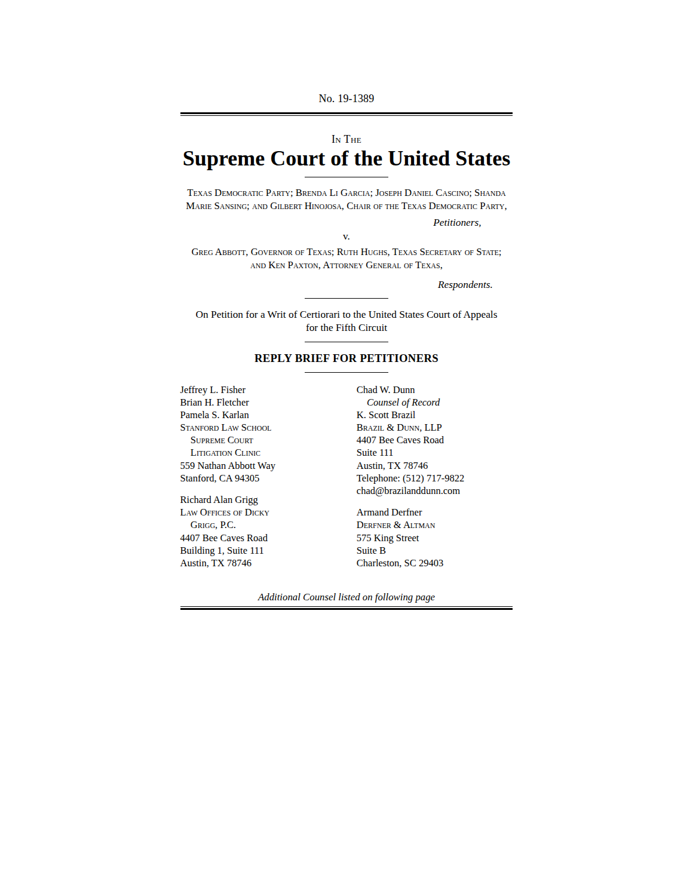No. 19-1389
In The
Supreme Court of the United States
Texas Democratic Party; Brenda Li Garcia; Joseph Daniel Cascino; Shanda Marie Sansing; and Gilbert Hinojosa, Chair of the Texas Democratic Party,
Petitioners,
v.
Greg Abbott, Governor of Texas; Ruth Hughs, Texas Secretary of State; and Ken Paxton, Attorney General of Texas,
Respondents.
On Petition for a Writ of Certiorari to the United States Court of Appeals for the Fifth Circuit
REPLY BRIEF FOR PETITIONERS
Jeffrey L. Fisher
Brian H. Fletcher
Pamela S. Karlan
Stanford Law School
Supreme Court Litigation Clinic 559 Nathan Abbott Way
Stanford, CA 94305
Richard Alan Grigg
Law Offices of Dicky
Grigg, P.C. 4407 Bee Caves Road
Building 1, Suite 111
Austin, TX 78746
Chad W. Dunn
Counsel of Record K. Scott Brazil
Brazil & Dunn, LLP
4407 Bee Caves Road
Suite 111
Austin, TX 78746
Telephone: (512) 717-9822
chad@brazilanddunn.com
Armand Derfner
Derfner & Altman
575 King Street
Suite B
Charleston, SC 29403
Additional Counsel listed on following page